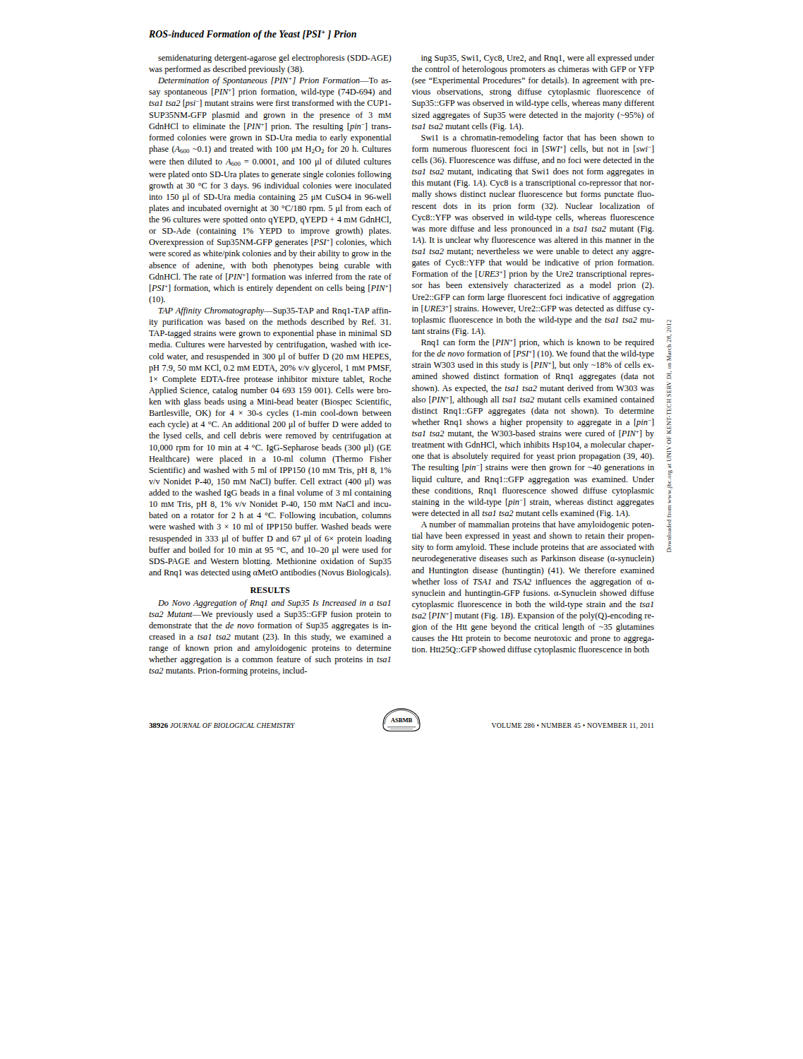ROS-induced Formation of the Yeast [PSI+ ] Prion
semidenaturing detergent-agarose gel electrophoresis (SDD-AGE) was performed as described previously (38).
Determination of Spontaneous [PIN+] Prion Formation—To assay spontaneous [PIN+] prion formation, wild-type (74D-694) and tsa1 tsa2 [psi−] mutant strains were first transformed with the CUP1-SUP35NM-GFP plasmid and grown in the presence of 3 mM GdnHCl to eliminate the [PIN+] prion. The resulting [pin−] transformed colonies were grown in SD-Ura media to early exponential phase (A 600 ~0.1) and treated with 100 μM H2 O2 for 20 h. Cultures were then diluted to A 600 = 0.0001, and 100 μl of diluted cultures were plated onto SD-Ura plates to generate single colonies following growth at 30 °C for 3 days. 96 individual colonies were inoculated into 150 μl of SD-Ura media containing 25 μM CuSO4 in 96-well plates and incubated overnight at 30 °C/180 rpm. 5 μl from each of the 96 cultures were spotted onto qYEPD, qYEPD + 4 mM GdnHCl, or SD-Ade (containing 1% YEPD to improve growth) plates. Overexpression of Sup35NM-GFP generates [PSI+] colonies, which were scored as white/pink colonies and by their ability to grow in the absence of adenine, with both phenotypes being curable with GdnHCl. The rate of [PIN+] formation was inferred from the rate of [PSI+] formation, which is entirely dependent on cells being [PIN+] (10).
TAP Affinity Chromatography—Sup35-TAP and Rnq1-TAP affinity purification was based on the methods described by Ref. 31. TAP-tagged strains were grown to exponential phase in minimal SD media. Cultures were harvested by centrifugation, washed with ice-cold water, and resuspended in 300 μl of buffer D (20 mM HEPES, pH 7.9, 50 mM KCl, 0.2 mM EDTA, 20% v/v glycerol, 1 mM PMSF, 1× Complete EDTA-free protease inhibitor mixture tablet, Roche Applied Science, catalog number 04 693 159 001). Cells were broken with glass beads using a Mini-bead beater (Biospec Scientific, Bartlesville, OK) for 4 × 30-s cycles (1-min cool-down between each cycle) at 4 °C. An additional 200 μl of buffer D were added to the lysed cells, and cell debris were removed by centrifugation at 10,000 rpm for 10 min at 4 °C. IgG-Sepharose beads (300 μl) (GE Healthcare) were placed in a 10-ml column (Thermo Fisher Scientific) and washed with 5 ml of IPP150 (10 mM Tris, pH 8, 1% v/v Nonidet P-40, 150 mM NaCl) buffer. Cell extract (400 μl) was added to the washed IgG beads in a final volume of 3 ml containing 10 mM Tris, pH 8, 1% v/v Nonidet P-40, 150 mM NaCl and incubated on a rotator for 2 h at 4 °C. Following incubation, columns were washed with 3 × 10 ml of IPP150 buffer. Washed beads were resuspended in 333 μl of buffer D and 67 μl of 6× protein loading buffer and boiled for 10 min at 95 °C, and 10–20 μl were used for SDS-PAGE and Western blotting. Methionine oxidation of Sup35 and Rnq1 was detected using αMetO antibodies (Novus Biologicals).
RESULTS
Do Novo Aggregation of Rnq1 and Sup35 Is Increased in a tsa1 tsa2 Mutant—We previously used a Sup35::GFP fusion protein to demonstrate that the de novo formation of Sup35 aggregates is increased in a tsa1 tsa2 mutant (23). In this study, we examined a range of known prion and amyloidogenic proteins to determine whether aggregation is a common feature of such proteins in tsa1 tsa2 mutants. Prion-forming proteins, includ-
ing Sup35, Swi1, Cyc8, Ure2, and Rnq1, were all expressed under the control of heterologous promoters as chimeras with GFP or YFP (see “Experimental Procedures” for details). In agreement with previous observations, strong diffuse cytoplasmic fluorescence of Sup35::GFP was observed in wild-type cells, whereas many different sized aggregates of Sup35 were detected in the majority (~95%) of tsa1 tsa2 mutant cells (Fig. 1A).
Swi1 is a chromatin-remodeling factor that has been shown to form numerous fluorescent foci in [SWI+] cells, but not in [swi−] cells (36). Fluorescence was diffuse, and no foci were detected in the tsa1 tsa2 mutant, indicating that Swi1 does not form aggregates in this mutant (Fig. 1A). Cyc8 is a transcriptional co-repressor that normally shows distinct nuclear fluorescence but forms punctate fluorescent dots in its prion form (32). Nuclear localization of Cyc8::YFP was observed in wild-type cells, whereas fluorescence was more diffuse and less pronounced in a tsa1 tsa2 mutant (Fig. 1A). It is unclear why fluorescence was altered in this manner in the tsa1 tsa2 mutant; nevertheless we were unable to detect any aggregates of Cyc8::YFP that would be indicative of prion formation. Formation of the [URE3+] prion by the Ure2 transcriptional repressor has been extensively characterized as a model prion (2). Ure2::GFP can form large fluorescent foci indicative of aggregation in [URE3+] strains. However, Ure2::GFP was detected as diffuse cytoplasmic fluorescence in both the wild-type and the tsa1 tsa2 mutant strains (Fig. 1A).
Rnq1 can form the [PIN+] prion, which is known to be required for the de novo formation of [PSI+] (10). We found that the wild-type strain W303 used in this study is [PIN+], but only ~18% of cells examined showed distinct formation of Rnq1 aggregates (data not shown). As expected, the tsa1 tsa2 mutant derived from W303 was also [PIN+], although all tsa1 tsa2 mutant cells examined contained distinct Rnq1::GFP aggregates (data not shown). To determine whether Rnq1 shows a higher propensity to aggregate in a [pin−] tsa1 tsa2 mutant, the W303-based strains were cured of [PIN+] by treatment with GdnHCl, which inhibits Hsp104, a molecular chaperone that is absolutely required for yeast prion propagation (39, 40). The resulting [pin−] strains were then grown for ~40 generations in liquid culture, and Rnq1::GFP aggregation was examined. Under these conditions, Rnq1 fluorescence showed diffuse cytoplasmic staining in the wild-type [pin−] strain, whereas distinct aggregates were detected in all tsa1 tsa2 mutant cells examined (Fig. 1A).
A number of mammalian proteins that have amyloidogenic potential have been expressed in yeast and shown to retain their propensity to form amyloid. These include proteins that are associated with neurodegenerative diseases such as Parkinson disease (α-synuclein) and Huntington disease (huntingtin) (41). We therefore examined whether loss of TSA1 and TSA2 influences the aggregation of α-synuclein and huntingtin-GFP fusions. α-Synuclein showed diffuse cytoplasmic fluorescence in both the wild-type strain and the tsa1 tsa2 [PIN+] mutant (Fig. 1B). Expansion of the poly(Q)-encoding region of the Htt gene beyond the critical length of ~35 glutamines causes the Htt protein to become neurotoxic and prone to aggregation. Htt25Q::GFP showed diffuse cytoplasmic fluorescence in both
Downloaded from www.jbc.org at UNIV OF KENT-TECH SERV DI, on March 28, 2012
38926 JOURNAL OF BIOLOGICAL CHEMISTRY
ASBMB
VOLUME 286 • NUMBER 45 • NOVEMBER 11, 2011